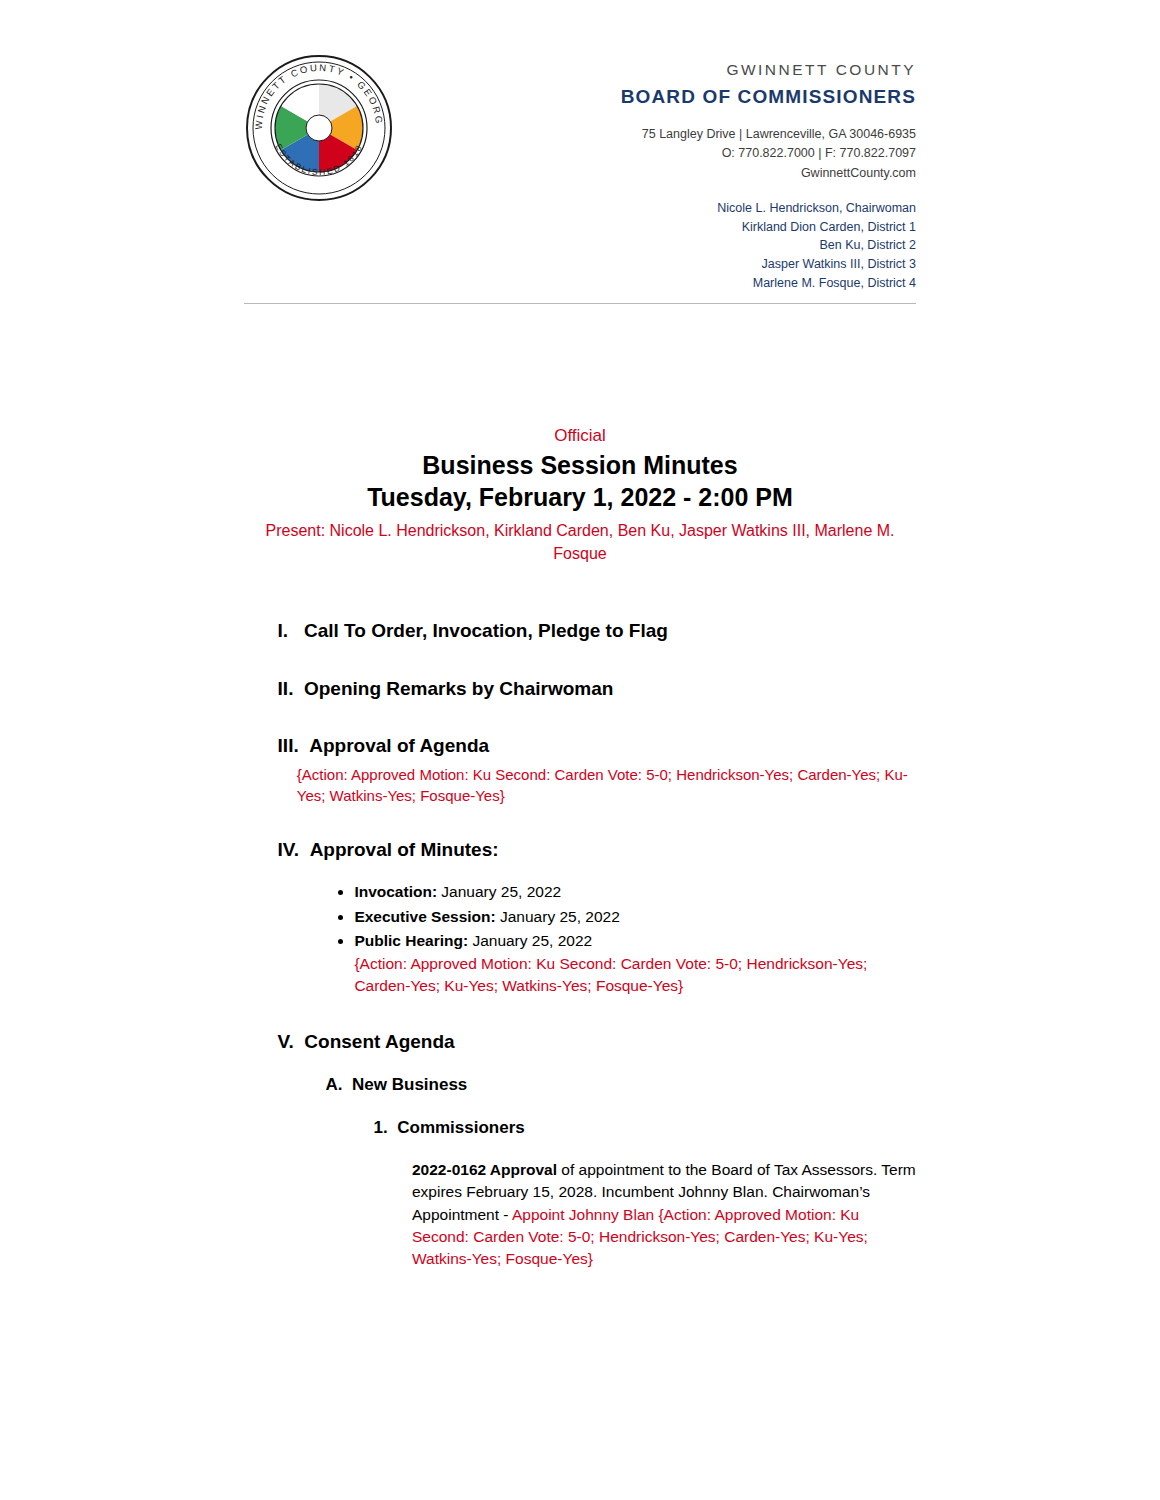GWINNETT COUNTY • GEORGIA ESTABLISHED 1818
GWINNETT COUNTY
BOARD OF COMMISSIONERS
75 Langley Drive | Lawrenceville, GA 30046-6935
O: 770.822.7000 | F: 770.822.7097
GwinnettCounty.com
Nicole L. Hendrickson, Chairwoman
Kirkland Dion Carden, District 1
Ben Ku, District 2
Jasper Watkins III, District 3
Marlene M. Fosque, District 4
Official
Business Session Minutes
Tuesday, February 1, 2022 - 2:00 PM
Present: Nicole L. Hendrickson, Kirkland Carden, Ben Ku, Jasper Watkins III, Marlene M. Fosque
I. Call To Order, Invocation, Pledge to Flag
II. Opening Remarks by Chairwoman
III. Approval of Agenda
{Action: Approved Motion: Ku Second: Carden Vote: 5-0; Hendrickson-Yes; Carden-Yes; Ku-Yes; Watkins-Yes; Fosque-Yes}
IV. Approval of Minutes:
Invocation: January 25, 2022
Executive Session: January 25, 2022
Public Hearing: January 25, 2022
{Action: Approved Motion: Ku Second: Carden Vote: 5-0; Hendrickson-Yes; Carden-Yes; Ku-Yes; Watkins-Yes; Fosque-Yes}
V. Consent Agenda
A. New Business
1. Commissioners
2022-0162 Approval of appointment to the Board of Tax Assessors. Term expires February 15, 2028. Incumbent Johnny Blan. Chairwoman’s Appointment - Appoint Johnny Blan {Action: Approved Motion: Ku Second: Carden Vote: 5-0; Hendrickson-Yes; Carden-Yes; Ku-Yes; Watkins-Yes; Fosque-Yes}